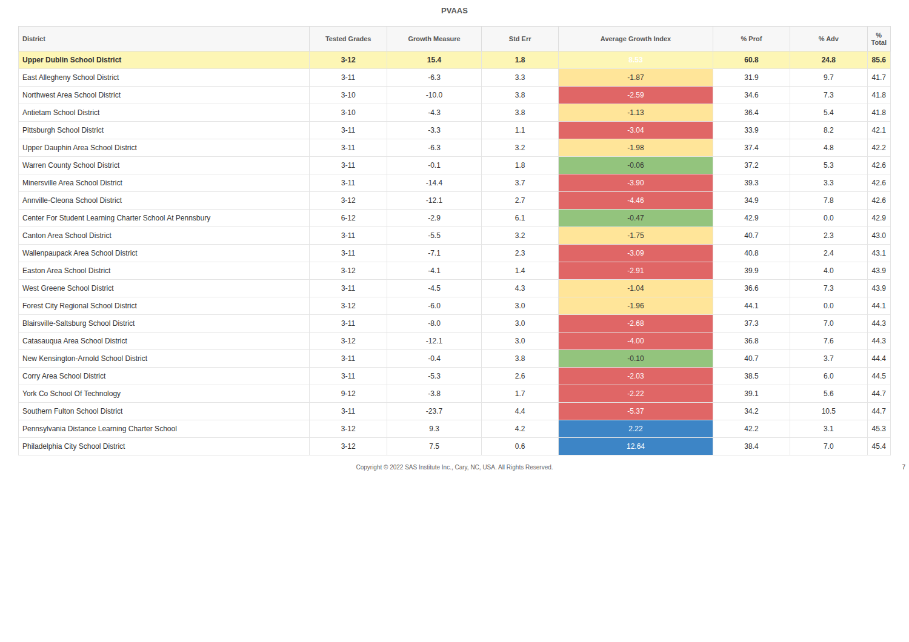PVAAS
| District | Tested Grades | Growth Measure | Std Err | Average Growth Index | % Prof | % Adv | % Total |
| --- | --- | --- | --- | --- | --- | --- | --- |
| Upper Dublin School District | 3-12 | 15.4 | 1.8 | 8.53 | 60.8 | 24.8 | 85.6 |
| East Allegheny School District | 3-11 | -6.3 | 3.3 | -1.87 | 31.9 | 9.7 | 41.7 |
| Northwest Area School District | 3-10 | -10.0 | 3.8 | -2.59 | 34.6 | 7.3 | 41.8 |
| Antietam School District | 3-10 | -4.3 | 3.8 | -1.13 | 36.4 | 5.4 | 41.8 |
| Pittsburgh School District | 3-11 | -3.3 | 1.1 | -3.04 | 33.9 | 8.2 | 42.1 |
| Upper Dauphin Area School District | 3-11 | -6.3 | 3.2 | -1.98 | 37.4 | 4.8 | 42.2 |
| Warren County School District | 3-11 | -0.1 | 1.8 | -0.06 | 37.2 | 5.3 | 42.6 |
| Minersville Area School District | 3-11 | -14.4 | 3.7 | -3.90 | 39.3 | 3.3 | 42.6 |
| Annville-Cleona School District | 3-12 | -12.1 | 2.7 | -4.46 | 34.9 | 7.8 | 42.6 |
| Center For Student Learning Charter School At Pennsbury | 6-12 | -2.9 | 6.1 | -0.47 | 42.9 | 0.0 | 42.9 |
| Canton Area School District | 3-11 | -5.5 | 3.2 | -1.75 | 40.7 | 2.3 | 43.0 |
| Wallenpaupack Area School District | 3-11 | -7.1 | 2.3 | -3.09 | 40.8 | 2.4 | 43.1 |
| Easton Area School District | 3-12 | -4.1 | 1.4 | -2.91 | 39.9 | 4.0 | 43.9 |
| West Greene School District | 3-11 | -4.5 | 4.3 | -1.04 | 36.6 | 7.3 | 43.9 |
| Forest City Regional School District | 3-12 | -6.0 | 3.0 | -1.96 | 44.1 | 0.0 | 44.1 |
| Blairsville-Saltsburg School District | 3-11 | -8.0 | 3.0 | -2.68 | 37.3 | 7.0 | 44.3 |
| Catasauqua Area School District | 3-12 | -12.1 | 3.0 | -4.00 | 36.8 | 7.6 | 44.3 |
| New Kensington-Arnold School District | 3-11 | -0.4 | 3.8 | -0.10 | 40.7 | 3.7 | 44.4 |
| Corry Area School District | 3-11 | -5.3 | 2.6 | -2.03 | 38.5 | 6.0 | 44.5 |
| York Co School Of Technology | 9-12 | -3.8 | 1.7 | -2.22 | 39.1 | 5.6 | 44.7 |
| Southern Fulton School District | 3-11 | -23.7 | 4.4 | -5.37 | 34.2 | 10.5 | 44.7 |
| Pennsylvania Distance Learning Charter School | 3-12 | 9.3 | 4.2 | 2.22 | 42.2 | 3.1 | 45.3 |
| Philadelphia City School District | 3-12 | 7.5 | 0.6 | 12.64 | 38.4 | 7.0 | 45.4 |
Copyright © 2022 SAS Institute Inc., Cary, NC, USA. All Rights Reserved. 7